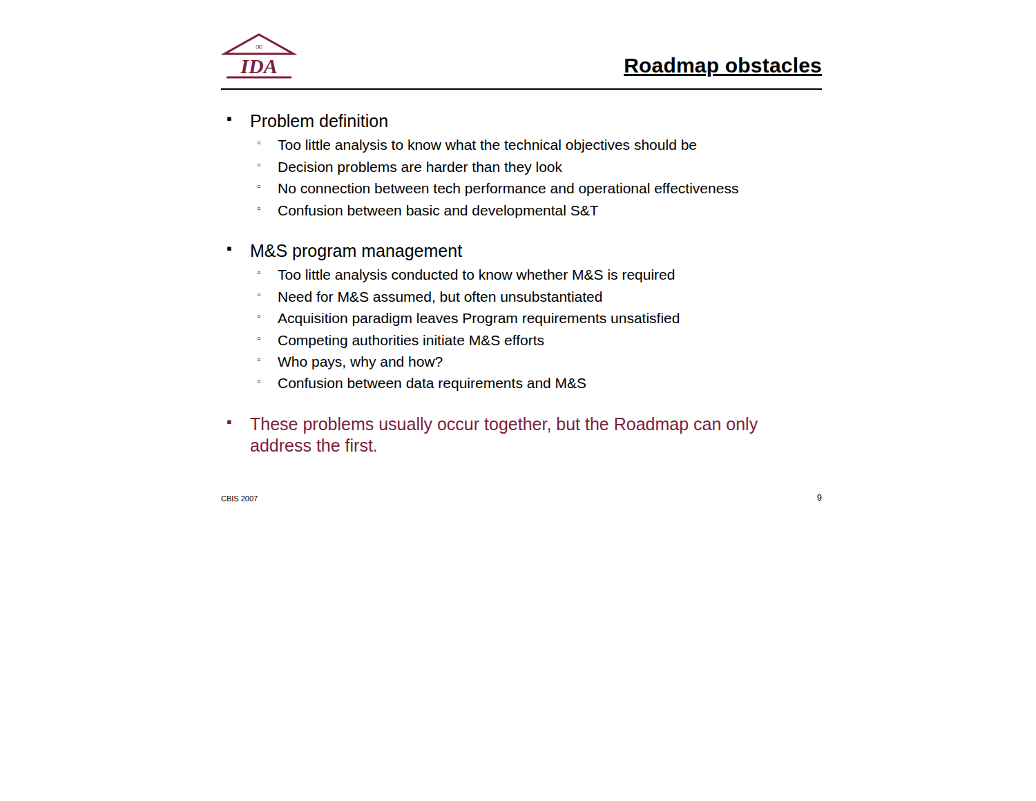∞ IDA
Roadmap obstacles
Problem definition
Too little analysis to know what the technical objectives should be
Decision problems are harder than they look
No connection between tech performance and operational effectiveness
Confusion between basic and developmental S&T
M&S program management
Too little analysis conducted to know whether M&S is required
Need for M&S assumed, but often unsubstantiated
Acquisition paradigm leaves Program requirements unsatisfied
Competing authorities initiate M&S efforts
Who pays, why and how?
Confusion between data requirements and M&S
These problems usually occur together, but the Roadmap can only address the first.
CBIS 2007
9